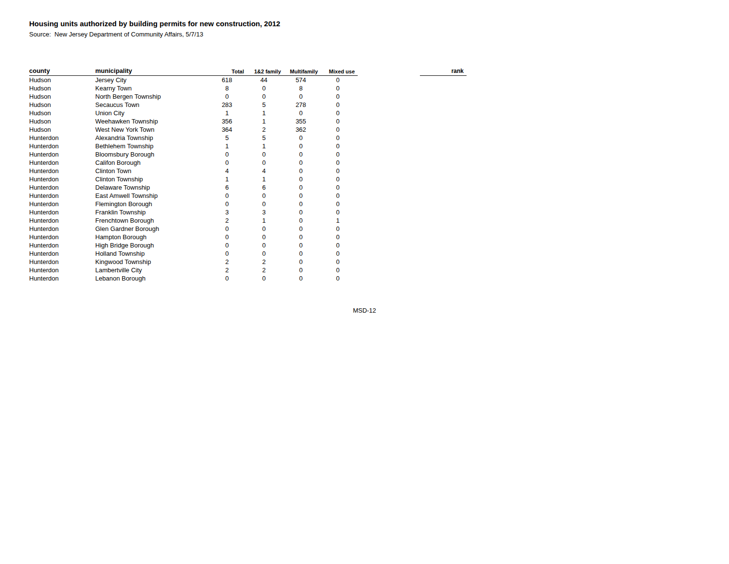Housing units authorized by building permits for new construction, 2012
Source: New Jersey Department of Community Affairs, 5/7/13
| county | municipality | Total | 1&2 family | Multifamily | Mixed use | | rank |
| --- | --- | --- | --- | --- | --- | --- | --- |
| Hudson | Jersey City | 618 | 44 | 574 | 0 | | |
| Hudson | Kearny Town | 8 | 0 | 8 | 0 | | |
| Hudson | North Bergen Township | 0 | 0 | 0 | 0 | | |
| Hudson | Secaucus Town | 283 | 5 | 278 | 0 | | |
| Hudson | Union City | 1 | 1 | 0 | 0 | | |
| Hudson | Weehawken Township | 356 | 1 | 355 | 0 | | |
| Hudson | West New York Town | 364 | 2 | 362 | 0 | | |
| Hunterdon | Alexandria Township | 5 | 5 | 0 | 0 | | |
| Hunterdon | Bethlehem Township | 1 | 1 | 0 | 0 | | |
| Hunterdon | Bloomsbury Borough | 0 | 0 | 0 | 0 | | |
| Hunterdon | Califon Borough | 0 | 0 | 0 | 0 | | |
| Hunterdon | Clinton Town | 4 | 4 | 0 | 0 | | |
| Hunterdon | Clinton Township | 1 | 1 | 0 | 0 | | |
| Hunterdon | Delaware Township | 6 | 6 | 0 | 0 | | |
| Hunterdon | East Amwell Township | 0 | 0 | 0 | 0 | | |
| Hunterdon | Flemington Borough | 0 | 0 | 0 | 0 | | |
| Hunterdon | Franklin Township | 3 | 3 | 0 | 0 | | |
| Hunterdon | Frenchtown Borough | 2 | 1 | 0 | 1 | | |
| Hunterdon | Glen Gardner Borough | 0 | 0 | 0 | 0 | | |
| Hunterdon | Hampton Borough | 0 | 0 | 0 | 0 | | |
| Hunterdon | High Bridge Borough | 0 | 0 | 0 | 0 | | |
| Hunterdon | Holland Township | 0 | 0 | 0 | 0 | | |
| Hunterdon | Kingwood Township | 2 | 2 | 0 | 0 | | |
| Hunterdon | Lambertville City | 2 | 2 | 0 | 0 | | |
| Hunterdon | Lebanon Borough | 0 | 0 | 0 | 0 | | |
MSD-12